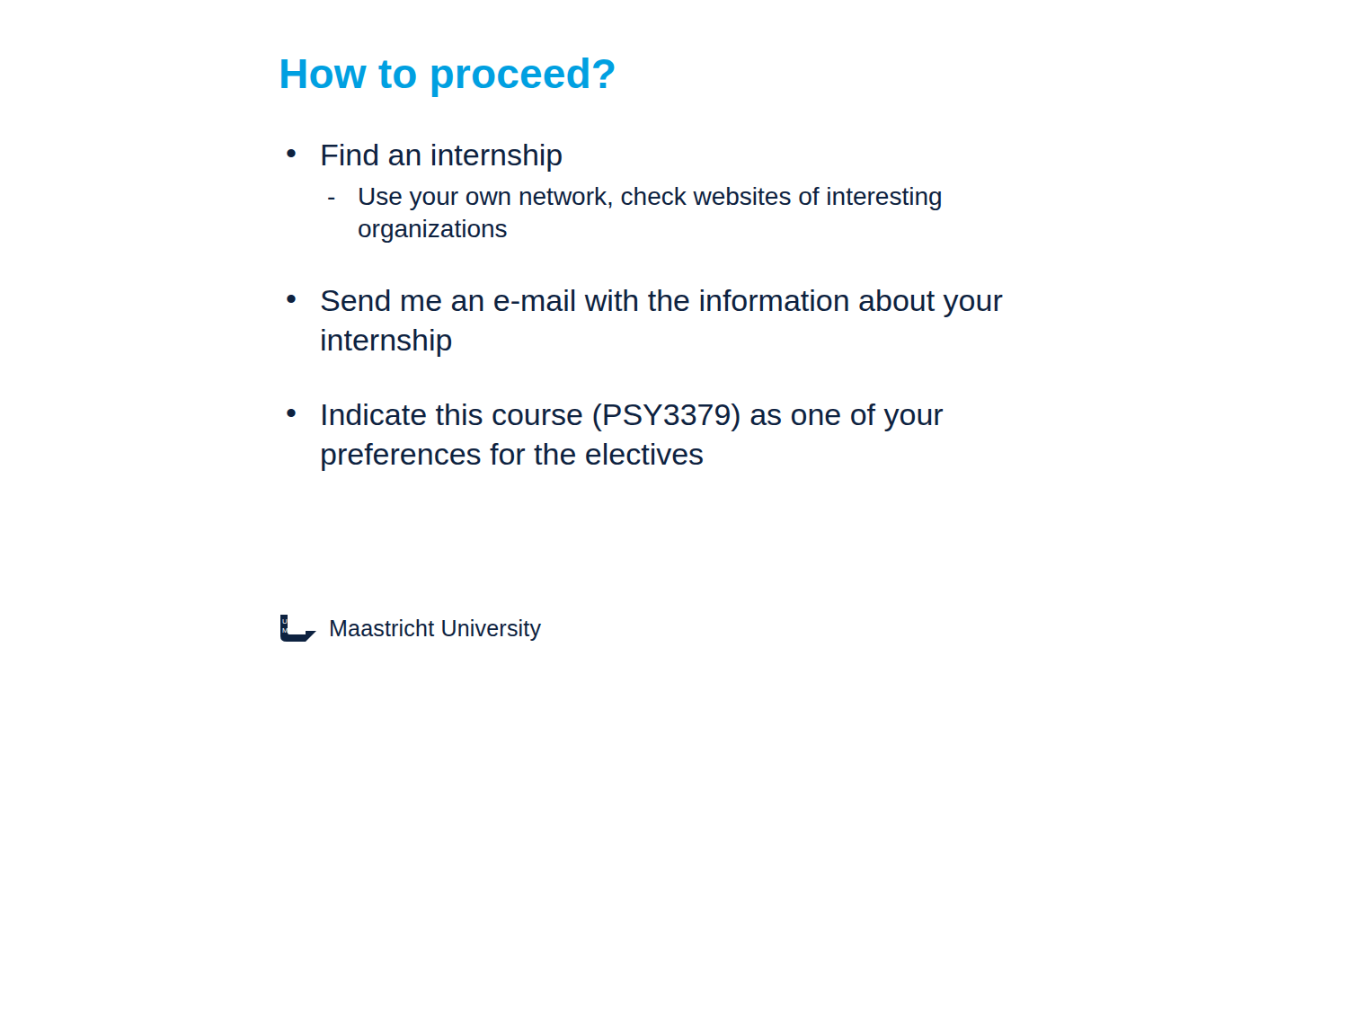How to proceed?
Find an internship
Use your own network, check websites of interesting organizations
Send me an e-mail with the information about your internship
Indicate this course (PSY3379) as one of your preferences for the electives
U M
Maastricht University